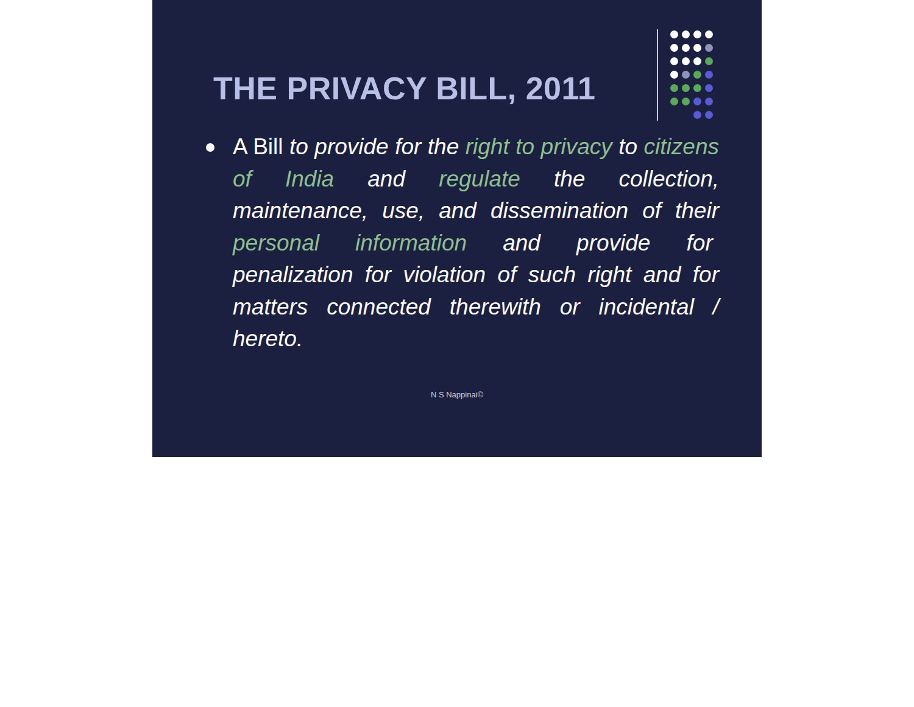THE PRIVACY BILL, 2011
A Bill to provide for the right to privacy to citizens of India and regulate the collection, maintenance, use, and dissemination of their personal information and provide for penalization for violation of such right and for matters connected therewith or incidental / hereto.
N S Nappinai©